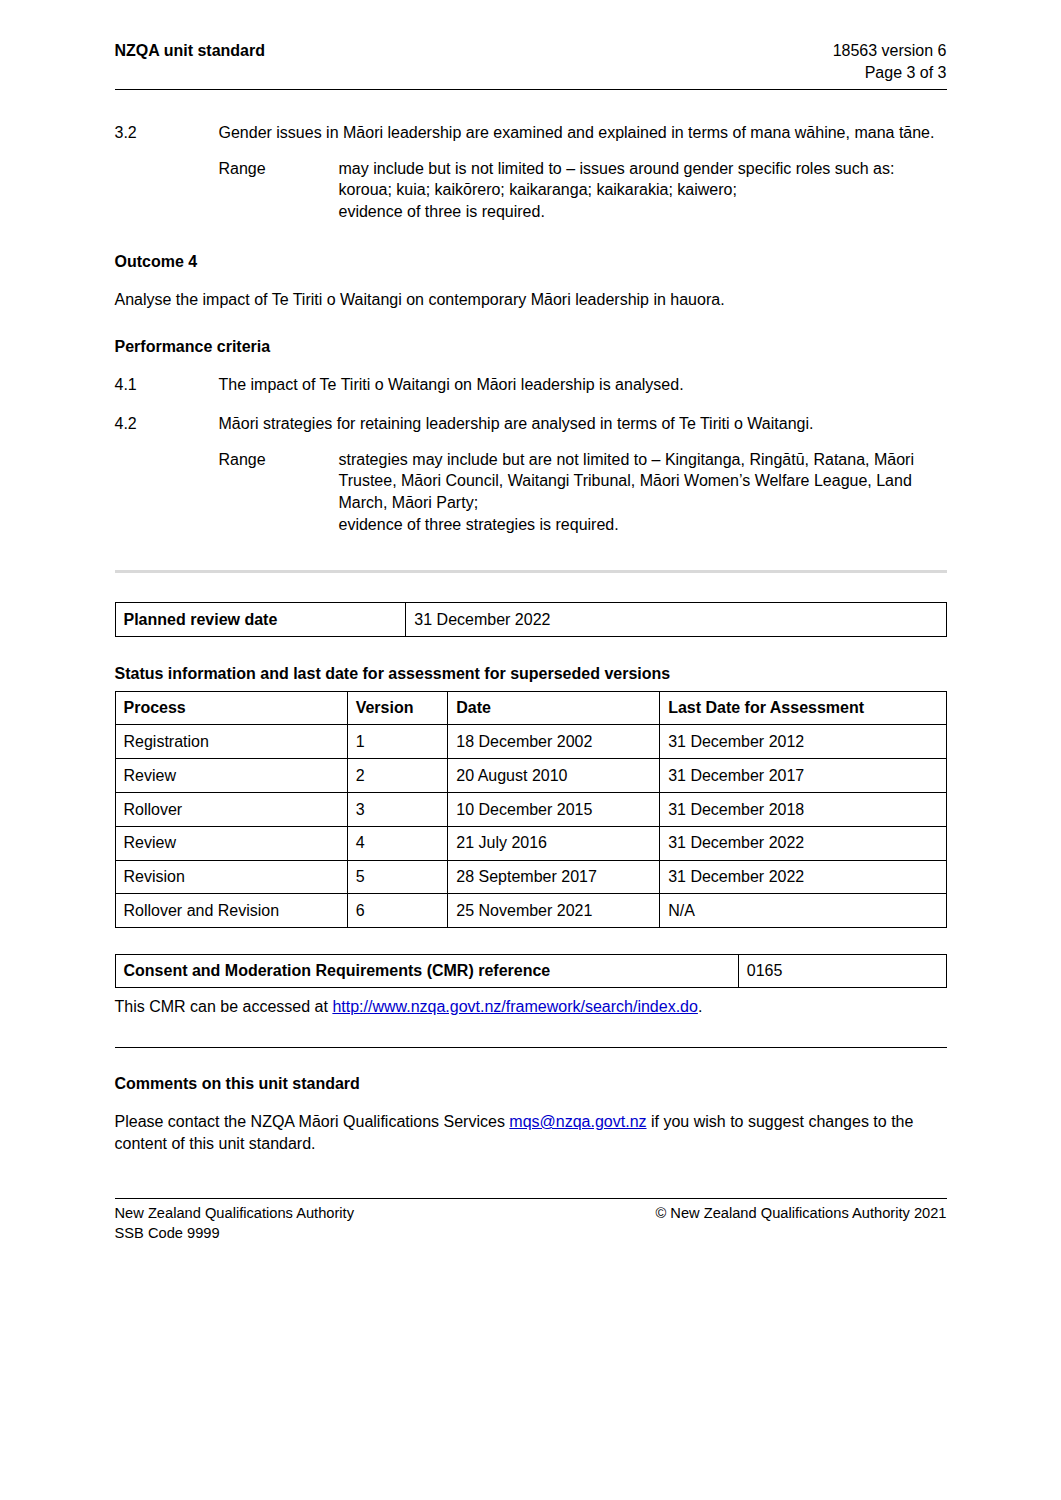NZQA unit standard
18563 version 6
Page 3 of 3
3.2
Gender issues in Māori leadership are examined and explained in terms of mana wāhine, mana tāne.
Range
may include but is not limited to – issues around gender specific roles such as: koroua; kuia; kaikōrero; kaikaranga; kaikarakia; kaiwero;
evidence of three is required.
Outcome 4
Analyse the impact of Te Tiriti o Waitangi on contemporary Māori leadership in hauora.
Performance criteria
4.1
The impact of Te Tiriti o Waitangi on Māori leadership is analysed.
4.2
Māori strategies for retaining leadership are analysed in terms of Te Tiriti o Waitangi.
Range
strategies may include but are not limited to – Kingitanga, Ringātū, Ratana, Māori Trustee, Māori Council, Waitangi Tribunal, Māori Women’s Welfare League, Land March, Māori Party;
evidence of three strategies is required.
| Planned review date | 31 December 2022 |
Status information and last date for assessment for superseded versions
| Process | Version | Date | Last Date for Assessment |
| --- | --- | --- | --- |
| Registration | 1 | 18 December 2002 | 31 December 2012 |
| Review | 2 | 20 August 2010 | 31 December 2017 |
| Rollover | 3 | 10 December 2015 | 31 December 2018 |
| Review | 4 | 21 July 2016 | 31 December 2022 |
| Revision | 5 | 28 September 2017 | 31 December 2022 |
| Rollover and Revision | 6 | 25 November 2021 | N/A |
| Consent and Moderation Requirements (CMR) reference | 0165 |
This CMR can be accessed at http://www.nzqa.govt.nz/framework/search/index.do.
Comments on this unit standard
Please contact the NZQA Māori Qualifications Services mqs@nzqa.govt.nz if you wish to suggest changes to the content of this unit standard.
New Zealand Qualifications Authority
SSB Code 9999
© New Zealand Qualifications Authority 2021